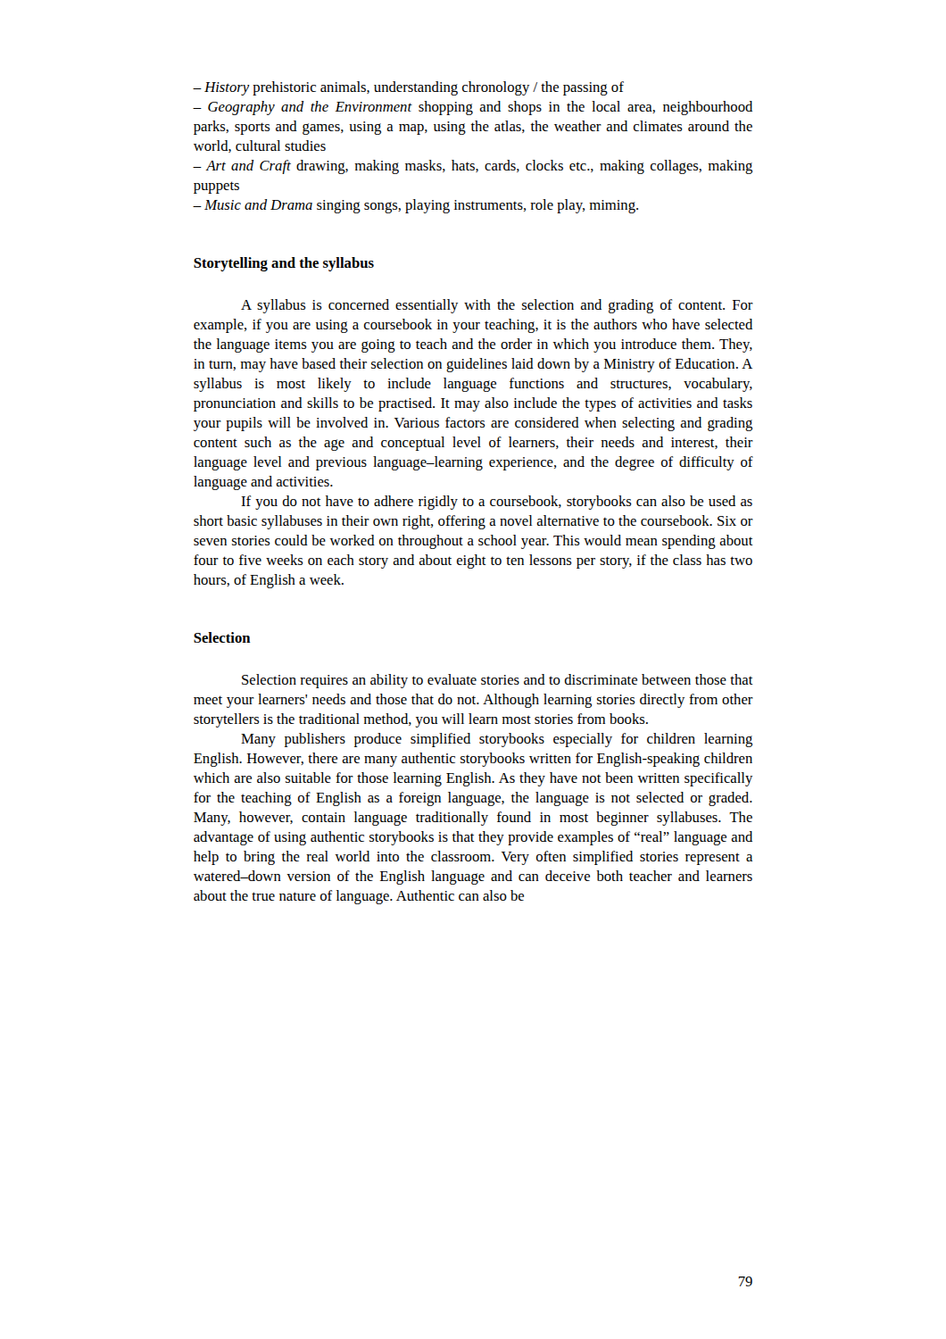– History prehistoric animals, understanding chronology / the passing of
– Geography and the Environment shopping and shops in the local area, neighbourhood parks, sports and games, using a map, using the atlas, the weather and climates around the world, cultural studies
– Art and Craft drawing, making masks, hats, cards, clocks etc., making collages, making puppets
– Music and Drama singing songs, playing instruments, role play, miming.
Storytelling and the syllabus
A syllabus is concerned essentially with the selection and grading of content. For example, if you are using a coursebook in your teaching, it is the authors who have selected the language items you are going to teach and the order in which you introduce them. They, in turn, may have based their selection on guidelines laid down by a Ministry of Education. A syllabus is most likely to include language functions and structures, vocabulary, pronunciation and skills to be practised. It may also include the types of activities and tasks your pupils will be involved in. Various factors are considered when selecting and grading content such as the age and conceptual level of learners, their needs and interest, their language level and previous language–learning experience, and the degree of difficulty of language and activities.
If you do not have to adhere rigidly to a coursebook, storybooks can also be used as short basic syllabuses in their own right, offering a novel alternative to the coursebook. Six or seven stories could be worked on throughout a school year. This would mean spending about four to five weeks on each story and about eight to ten lessons per story, if the class has two hours, of English a week.
Selection
Selection requires an ability to evaluate stories and to discriminate between those that meet your learners' needs and those that do not. Although learning stories directly from other storytellers is the traditional method, you will learn most stories from books.
Many publishers produce simplified storybooks especially for children learning English. However, there are many authentic storybooks written for English-speaking children which are also suitable for those learning English. As they have not been written specifically for the teaching of English as a foreign language, the language is not selected or graded. Many, however, contain language traditionally found in most beginner syllabuses. The advantage of using authentic storybooks is that they provide examples of “real” language and help to bring the real world into the classroom. Very often simplified stories represent a watered–down version of the English language and can deceive both teacher and learners about the true nature of language. Authentic can also be
79